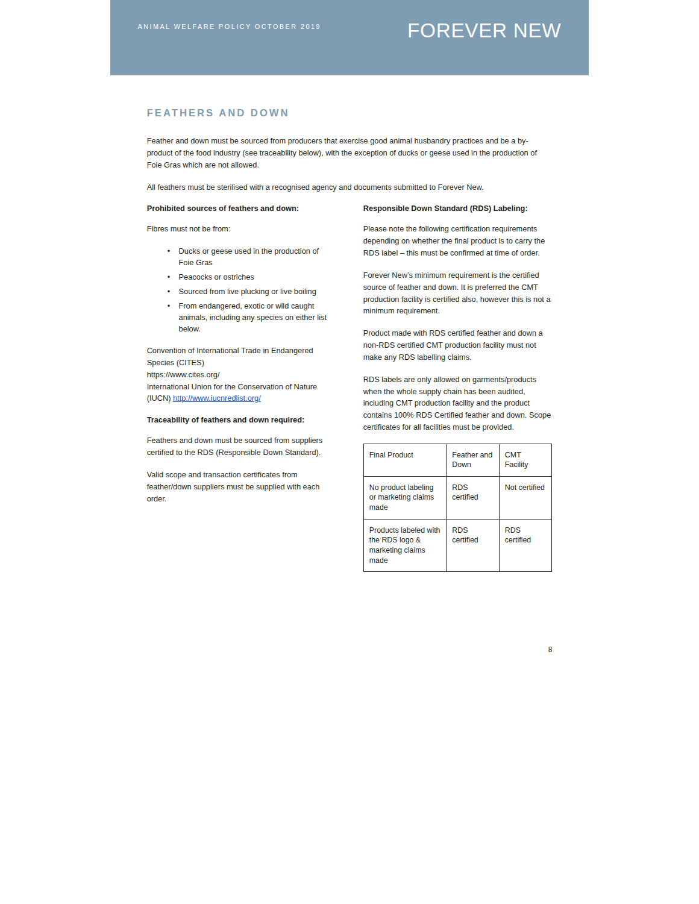Animal Welfare Policy October 2019
FOREVER NEW
Feathers and Down
Feather and down must be sourced from producers that exercise good animal husbandry practices and be a by-product of the food industry (see traceability below), with the exception of ducks or geese used in the production of Foie Gras which are not allowed.
All feathers must be sterilised with a recognised agency and documents submitted to Forever New.
Prohibited sources of feathers and down:
Fibres must not be from:
Ducks or geese used in the production of Foie Gras
Peacocks or ostriches
Sourced from live plucking or live boiling
From endangered, exotic or wild caught animals, including any species on either list below.
Convention of International Trade in Endangered Species (CITES)
https://www.cites.org/
International Union for the Conservation of Nature (IUCN) http://www.iucnredlist.org/
Traceability of feathers and down required:
Feathers and down must be sourced from suppliers certified to the RDS (Responsible Down Standard).
Valid scope and transaction certificates from feather/down suppliers must be supplied with each order.
Responsible Down Standard (RDS) Labeling:
Please note the following certification requirements depending on whether the final product is to carry the RDS label – this must be confirmed at time of order.
Forever New’s minimum requirement is the certified source of feather and down. It is preferred the CMT production facility is certified also, however this is not a minimum requirement.
Product made with RDS certified feather and down a non-RDS certified CMT production facility must not make any RDS labelling claims.
RDS labels are only allowed on garments/products when the whole supply chain has been audited, including CMT production facility and the product contains 100% RDS Certified feather and down. Scope certificates for all facilities must be provided.
| Final Product | Feather and Down | CMT Facility |
| --- | --- | --- |
| No product labeling or marketing claims made | RDS certified | Not certified |
| Products labeled with the RDS logo & marketing claims made | RDS certified | RDS certified |
8